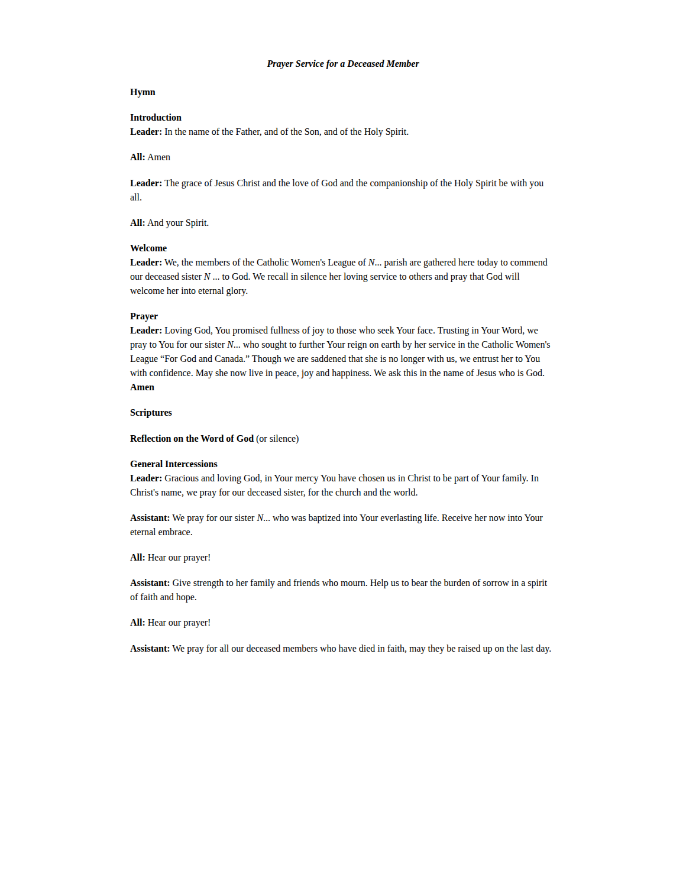Prayer Service for a Deceased Member
Hymn
Introduction
Leader: In the name of the Father, and of the Son, and of the Holy Spirit.
All: Amen
Leader: The grace of Jesus Christ and the love of God and the companionship of the Holy Spirit be with you all.
All: And your Spirit.
Welcome
Leader: We, the members of the Catholic Women's League of N... parish are gathered here today to commend our deceased sister N ... to God. We recall in silence her loving service to others and pray that God will welcome her into eternal glory.
Prayer
Leader: Loving God, You promised fullness of joy to those who seek Your face. Trusting in Your Word, we pray to You for our sister N... who sought to further Your reign on earth by her service in the Catholic Women's League “For God and Canada.” Though we are saddened that she is no longer with us, we entrust her to You with confidence. May she now live in peace, joy and happiness. We ask this in the name of Jesus who is God. Amen
Scriptures
Reflection on the Word of God (or silence)
General Intercessions
Leader: Gracious and loving God, in Your mercy You have chosen us in Christ to be part of Your family. In Christ's name, we pray for our deceased sister, for the church and the world.
Assistant: We pray for our sister N... who was baptized into Your everlasting life. Receive her now into Your eternal embrace.
All: Hear our prayer!
Assistant: Give strength to her family and friends who mourn. Help us to bear the burden of sorrow in a spirit of faith and hope.
All: Hear our prayer!
Assistant: We pray for all our deceased members who have died in faith, may they be raised up on the last day.